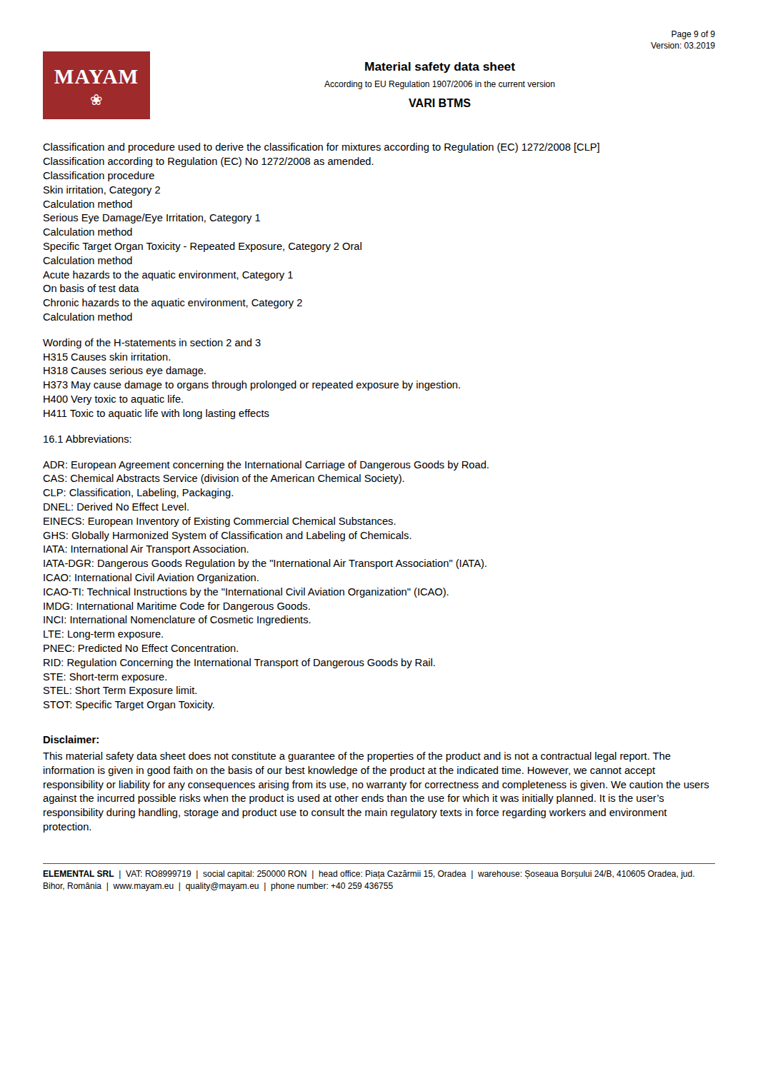Page 9 of 9
Version: 03.2019
MAYAM ❀
Material safety data sheet
According to EU Regulation 1907/2006 in the current version
VARI BTMS
Classification and procedure used to derive the classification for mixtures according to Regulation (EC) 1272/2008 [CLP]
Classification according to Regulation (EC) No 1272/2008 as amended.
Classification procedure
Skin irritation, Category 2
Calculation method
Serious Eye Damage/Eye Irritation, Category 1
Calculation method
Specific Target Organ Toxicity - Repeated Exposure, Category 2 Oral
Calculation method
Acute hazards to the aquatic environment, Category 1
On basis of test data
Chronic hazards to the aquatic environment, Category 2
Calculation method
Wording of the H-statements in section 2 and 3
H315 Causes skin irritation.
H318 Causes serious eye damage.
H373 May cause damage to organs through prolonged or repeated exposure by ingestion.
H400 Very toxic to aquatic life.
H411 Toxic to aquatic life with long lasting effects
16.1 Abbreviations:
ADR: European Agreement concerning the International Carriage of Dangerous Goods by Road.
CAS: Chemical Abstracts Service (division of the American Chemical Society).
CLP: Classification, Labeling, Packaging.
DNEL: Derived No Effect Level.
EINECS: European Inventory of Existing Commercial Chemical Substances.
GHS: Globally Harmonized System of Classification and Labeling of Chemicals.
IATA: International Air Transport Association.
IATA-DGR: Dangerous Goods Regulation by the "International Air Transport Association" (IATA).
ICAO: International Civil Aviation Organization.
ICAO-TI: Technical Instructions by the "International Civil Aviation Organization" (ICAO).
IMDG: International Maritime Code for Dangerous Goods.
INCI: International Nomenclature of Cosmetic Ingredients.
LTE: Long-term exposure.
PNEC: Predicted No Effect Concentration.
RID: Regulation Concerning the International Transport of Dangerous Goods by Rail.
STE: Short-term exposure.
STEL: Short Term Exposure limit.
STOT: Specific Target Organ Toxicity.
Disclaimer:
This material safety data sheet does not constitute a guarantee of the properties of the product and is not a contractual legal report. The information is given in good faith on the basis of our best knowledge of the product at the indicated time. However, we cannot accept responsibility or liability for any consequences arising from its use, no warranty for correctness and completeness is given. We caution the users against the incurred possible risks when the product is used at other ends than the use for which it was initially planned. It is the user’s responsibility during handling, storage and product use to consult the main regulatory texts in force regarding workers and environment protection.
ELEMENTAL SRL | VAT: RO8999719 | social capital: 250000 RON | head office: Piața Cazărmii 15, Oradea | warehouse: Șoseaua Borșului 24/B, 410605 Oradea, jud. Bihor, România | www.mayam.eu | quality@mayam.eu | phone number: +40 259 436755